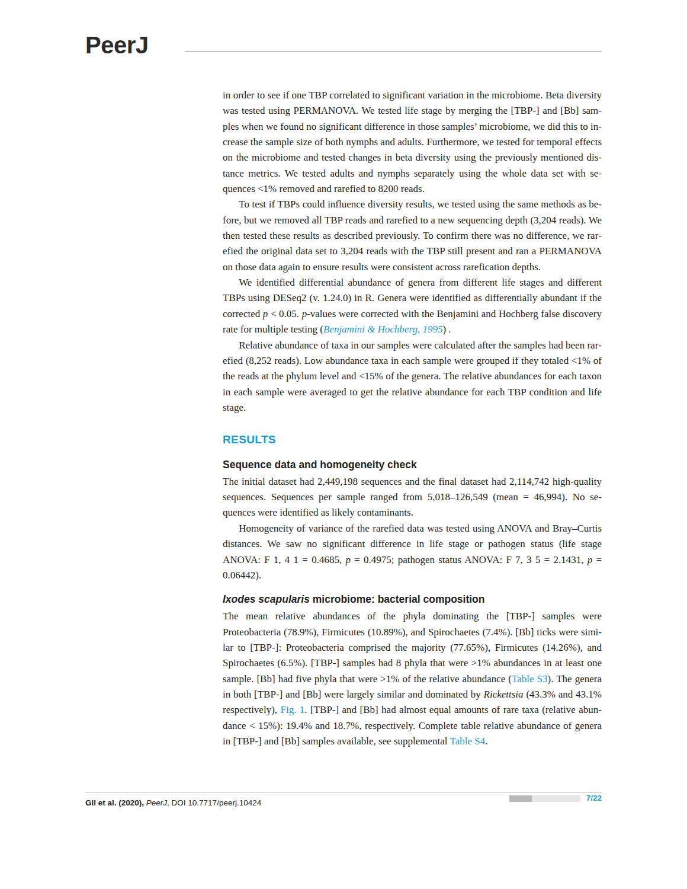PeerJ
in order to see if one TBP correlated to significant variation in the microbiome. Beta diversity was tested using PERMANOVA. We tested life stage by merging the [TBP-] and [Bb] samples when we found no significant difference in those samples’ microbiome, we did this to increase the sample size of both nymphs and adults. Furthermore, we tested for temporal effects on the microbiome and tested changes in beta diversity using the previously mentioned distance metrics. We tested adults and nymphs separately using the whole data set with sequences <1% removed and rarefied to 8200 reads.
To test if TBPs could influence diversity results, we tested using the same methods as before, but we removed all TBP reads and rarefied to a new sequencing depth (3,204 reads). We then tested these results as described previously. To confirm there was no difference, we rarefied the original data set to 3,204 reads with the TBP still present and ran a PERMANOVA on those data again to ensure results were consistent across rarefication depths.
We identified differential abundance of genera from different life stages and different TBPs using DESeq2 (v. 1.24.0) in R. Genera were identified as differentially abundant if the corrected p < 0.05. p-values were corrected with the Benjamini and Hochberg false discovery rate for multiple testing (Benjamini & Hochberg, 1995) .
Relative abundance of taxa in our samples were calculated after the samples had been rarefied (8,252 reads). Low abundance taxa in each sample were grouped if they totaled <1% of the reads at the phylum level and <15% of the genera. The relative abundances for each taxon in each sample were averaged to get the relative abundance for each TBP condition and life stage.
Results
Sequence data and homogeneity check
The initial dataset had 2,449,198 sequences and the final dataset had 2,114,742 high-quality sequences. Sequences per sample ranged from 5,018–126,549 (mean = 46,994). No sequences were identified as likely contaminants.
Homogeneity of variance of the rarefied data was tested using ANOVA and Bray–Curtis distances. We saw no significant difference in life stage or pathogen status (life stage ANOVA: F 1, 4 1 = 0.4685, p = 0.4975; pathogen status ANOVA: F 7, 3 5 = 2.1431, p = 0.06442).
Ixodes scapularis microbiome: bacterial composition
The mean relative abundances of the phyla dominating the [TBP-] samples were Proteobacteria (78.9%), Firmicutes (10.89%), and Spirochaetes (7.4%). [Bb] ticks were similar to [TBP-]: Proteobacteria comprised the majority (77.65%), Firmicutes (14.26%), and Spirochaetes (6.5%). [TBP-] samples had 8 phyla that were >1% abundances in at least one sample. [Bb] had five phyla that were >1% of the relative abundance (Table S3). The genera in both [TBP-] and [Bb] were largely similar and dominated by Rickettsia (43.3% and 43.1% respectively), Fig. 1. [TBP-] and [Bb] had almost equal amounts of rare taxa (relative abundance < 15%): 19.4% and 18.7%, respectively. Complete table relative abundance of genera in [TBP-] and [Bb] samples available, see supplemental Table S4.
Gil et al. (2020), PeerJ, DOI 10.7717/peerj.10424 7/22